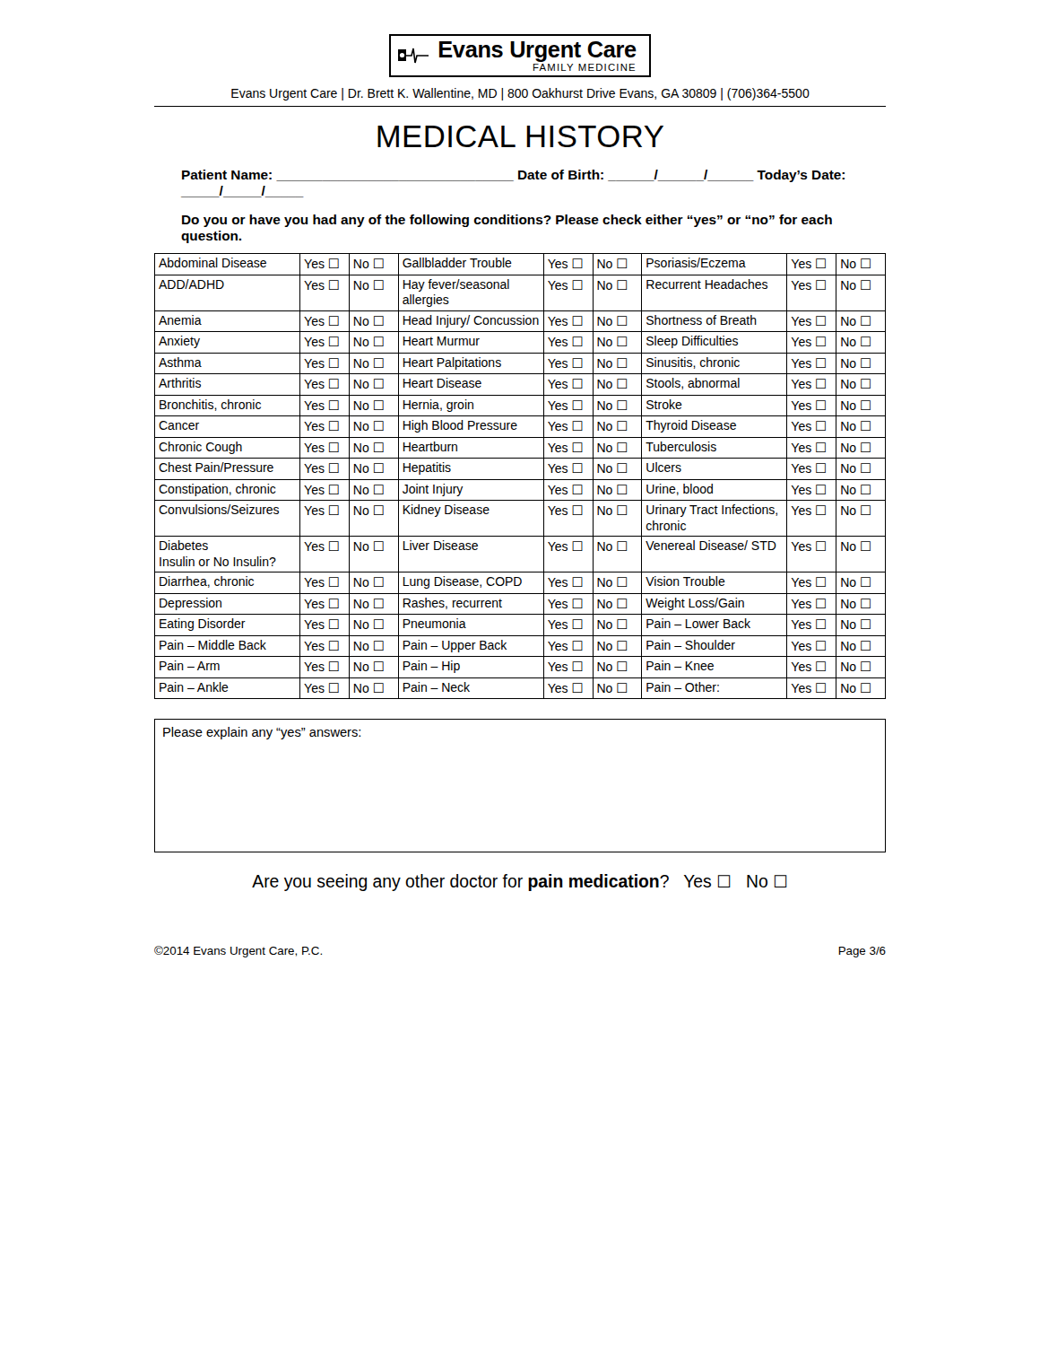Evans Urgent Care FAMILY MEDICINE
Evans Urgent Care | Dr. Brett K. Wallentine, MD | 800 Oakhurst Drive Evans, GA 30809 | (706)364-5500
MEDICAL HISTORY
Patient Name: _______________________________ Date of Birth: ______/______/______ Today’s Date: _____/_____/_____
Do you or have you had any of the following conditions? Please check either “yes” or “no” for each question.
| Abdominal Disease | Yes ☐ | No ☐ | Gallbladder Trouble | Yes ☐ | No ☐ | Psoriasis/Eczema | Yes ☐ | No ☐ |
| ADD/ADHD | Yes ☐ | No ☐ | Hay fever/seasonal allergies | Yes ☐ | No ☐ | Recurrent Headaches | Yes ☐ | No ☐ |
| Anemia | Yes ☐ | No ☐ | Head Injury/ Concussion | Yes ☐ | No ☐ | Shortness of Breath | Yes ☐ | No ☐ |
| Anxiety | Yes ☐ | No ☐ | Heart Murmur | Yes ☐ | No ☐ | Sleep Difficulties | Yes ☐ | No ☐ |
| Asthma | Yes ☐ | No ☐ | Heart Palpitations | Yes ☐ | No ☐ | Sinusitis, chronic | Yes ☐ | No ☐ |
| Arthritis | Yes ☐ | No ☐ | Heart Disease | Yes ☐ | No ☐ | Stools, abnormal | Yes ☐ | No ☐ |
| Bronchitis, chronic | Yes ☐ | No ☐ | Hernia, groin | Yes ☐ | No ☐ | Stroke | Yes ☐ | No ☐ |
| Cancer | Yes ☐ | No ☐ | High Blood Pressure | Yes ☐ | No ☐ | Thyroid Disease | Yes ☐ | No ☐ |
| Chronic Cough | Yes ☐ | No ☐ | Heartburn | Yes ☐ | No ☐ | Tuberculosis | Yes ☐ | No ☐ |
| Chest Pain/Pressure | Yes ☐ | No ☐ | Hepatitis | Yes ☐ | No ☐ | Ulcers | Yes ☐ | No ☐ |
| Constipation, chronic | Yes ☐ | No ☐ | Joint Injury | Yes ☐ | No ☐ | Urine, blood | Yes ☐ | No ☐ |
| Convulsions/Seizures | Yes ☐ | No ☐ | Kidney Disease | Yes ☐ | No ☐ | Urinary Tract Infections, chronic | Yes ☐ | No ☐ |
| Diabetes Insulin or No Insulin? | Yes ☐ | No ☐ | Liver Disease | Yes ☐ | No ☐ | Venereal Disease/ STD | Yes ☐ | No ☐ |
| Diarrhea, chronic | Yes ☐ | No ☐ | Lung Disease, COPD | Yes ☐ | No ☐ | Vision Trouble | Yes ☐ | No ☐ |
| Depression | Yes ☐ | No ☐ | Rashes, recurrent | Yes ☐ | No ☐ | Weight Loss/Gain | Yes ☐ | No ☐ |
| Eating Disorder | Yes ☐ | No ☐ | Pneumonia | Yes ☐ | No ☐ | Pain – Lower Back | Yes ☐ | No ☐ |
| Pain – Middle Back | Yes ☐ | No ☐ | Pain – Upper Back | Yes ☐ | No ☐ | Pain – Shoulder | Yes ☐ | No ☐ |
| Pain – Arm | Yes ☐ | No ☐ | Pain – Hip | Yes ☐ | No ☐ | Pain – Knee | Yes ☐ | No ☐ |
| Pain – Ankle | Yes ☐ | No ☐ | Pain – Neck | Yes ☐ | No ☐ | Pain – Other: | Yes ☐ | No ☐ |
Please explain any “yes” answers:
Are you seeing any other doctor for pain medication? Yes ☐ No ☐
©2014 Evans Urgent Care, P.C. Page 3/6